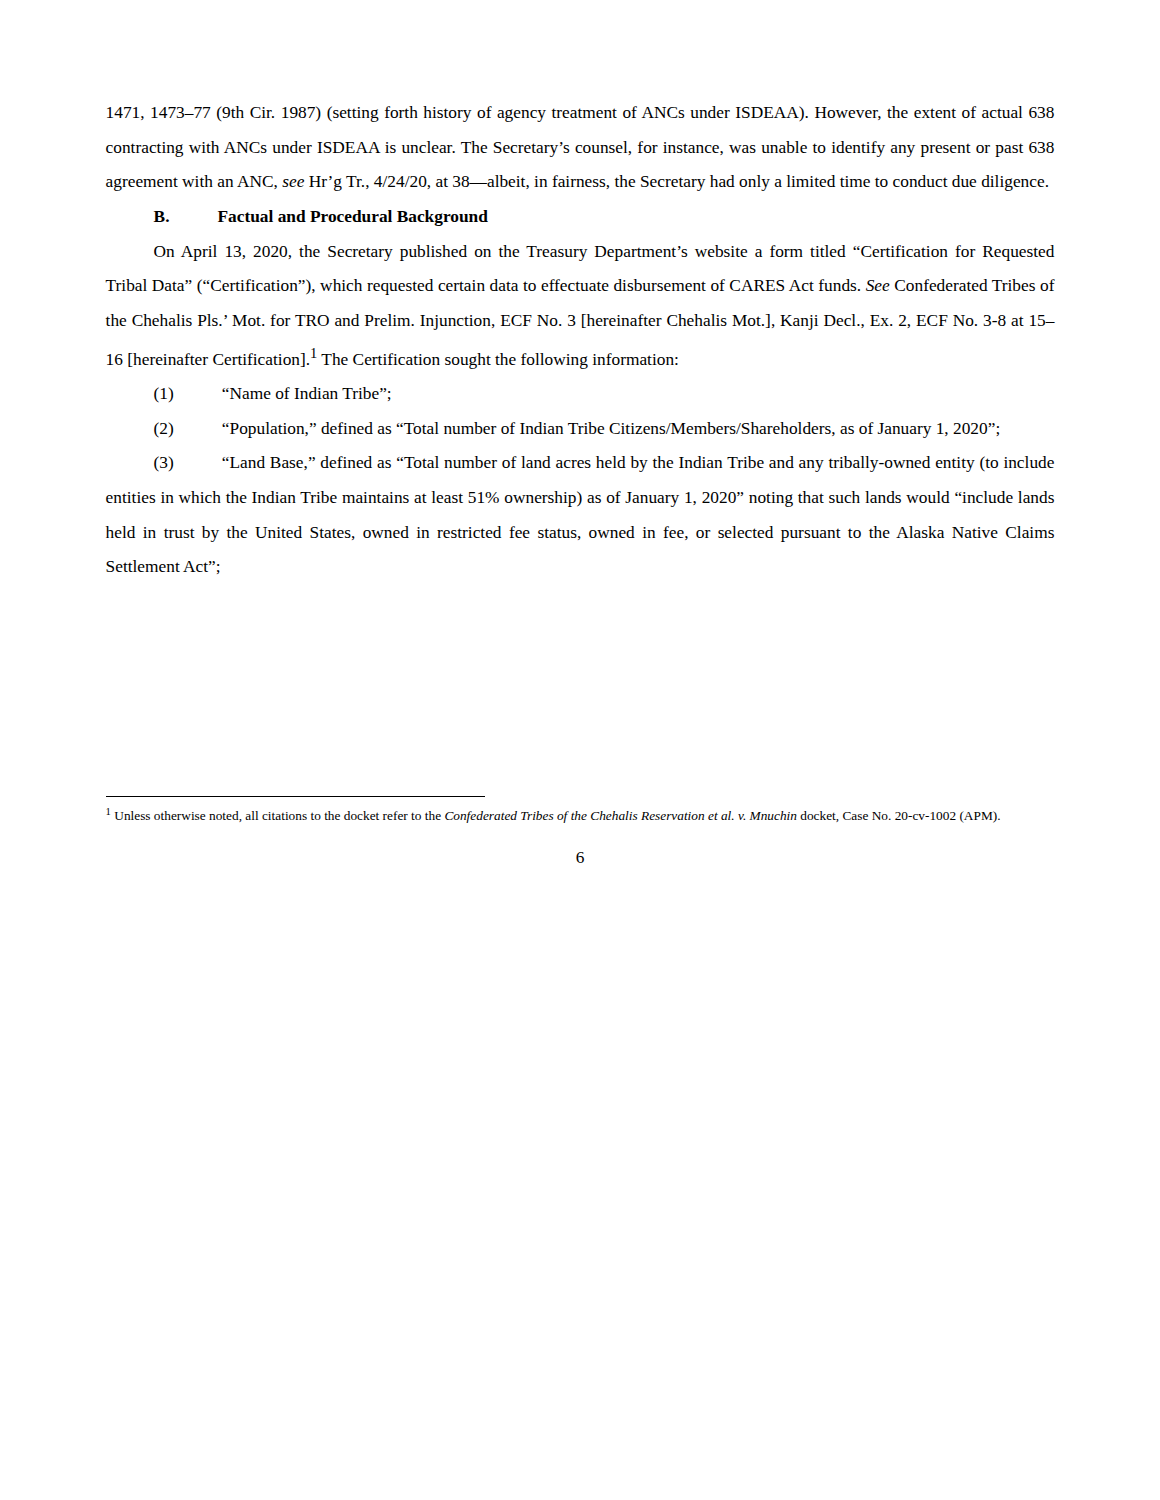1471, 1473–77 (9th Cir. 1987) (setting forth history of agency treatment of ANCs under ISDEAA). However, the extent of actual 638 contracting with ANCs under ISDEAA is unclear. The Secretary’s counsel, for instance, was unable to identify any present or past 638 agreement with an ANC, see Hr’g Tr., 4/24/20, at 38—albeit, in fairness, the Secretary had only a limited time to conduct due diligence.
B. Factual and Procedural Background
On April 13, 2020, the Secretary published on the Treasury Department’s website a form titled “Certification for Requested Tribal Data” (“Certification”), which requested certain data to effectuate disbursement of CARES Act funds. See Confederated Tribes of the Chehalis Pls.’ Mot. for TRO and Prelim. Injunction, ECF No. 3 [hereinafter Chehalis Mot.], Kanji Decl., Ex. 2, ECF No. 3-8 at 15–16 [hereinafter Certification].1 The Certification sought the following information:
(1) “Name of Indian Tribe”;
(2) “Population,” defined as “Total number of Indian Tribe Citizens/Members/Shareholders, as of January 1, 2020”;
(3) “Land Base,” defined as “Total number of land acres held by the Indian Tribe and any tribally-owned entity (to include entities in which the Indian Tribe maintains at least 51% ownership) as of January 1, 2020” noting that such lands would “include lands held in trust by the United States, owned in restricted fee status, owned in fee, or selected pursuant to the Alaska Native Claims Settlement Act”;
1 Unless otherwise noted, all citations to the docket refer to the Confederated Tribes of the Chehalis Reservation et al. v. Mnuchin docket, Case No. 20-cv-1002 (APM).
6